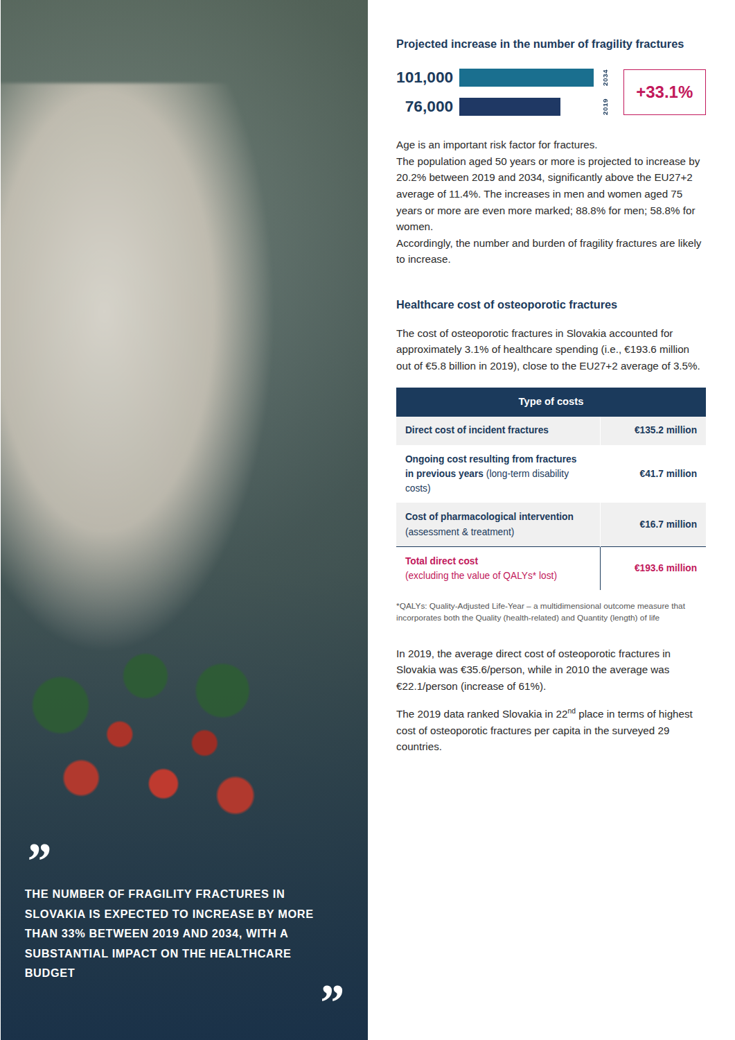”
The number of fragility fractures in Slovakia is expected to increase by more than 33% between 2019 and 2034, with a substantial impact on the healthcare budget
”
Projected increase in the number of fragility fractures
101,000
2034
+33.1%
76,000
2019
Age is an important risk factor for fractures.
The population aged 50 years or more is projected to increase by 20.2% between 2019 and 2034, significantly above the EU27+2 average of 11.4%. The increases in men and women aged 75 years or more are even more marked; 88.8% for men; 58.8% for women.
Accordingly, the number and burden of fragility fractures are likely to increase.
Healthcare cost of osteoporotic fractures
The cost of osteoporotic fractures in Slovakia accounted for approximately 3.1% of healthcare spending (i.e., €193.6 million out of €5.8 billion in 2019), close to the EU27+2 average of 3.5%.
| Type of costs |
| --- |
| Direct cost of incident fractures | €135.2 million |
| Ongoing cost resulting from fractures in previous years (long-term disability costs) | €41.7 million |
| Cost of pharmacological intervention (assessment & treatment) | €16.7 million |
| Total direct cost (excluding the value of QALYs* lost) | €193.6 million |
*QALYs: Quality-Adjusted Life-Year – a multidimensional outcome measure that incorporates both the Quality (health-related) and Quantity (length) of life
In 2019, the average direct cost of osteoporotic fractures in Slovakia was €35.6/person, while in 2010 the average was €22.1/person (increase of 61%).
The 2019 data ranked Slovakia in 22nd place in terms of highest cost of osteoporotic fractures per capita in the surveyed 29 countries.